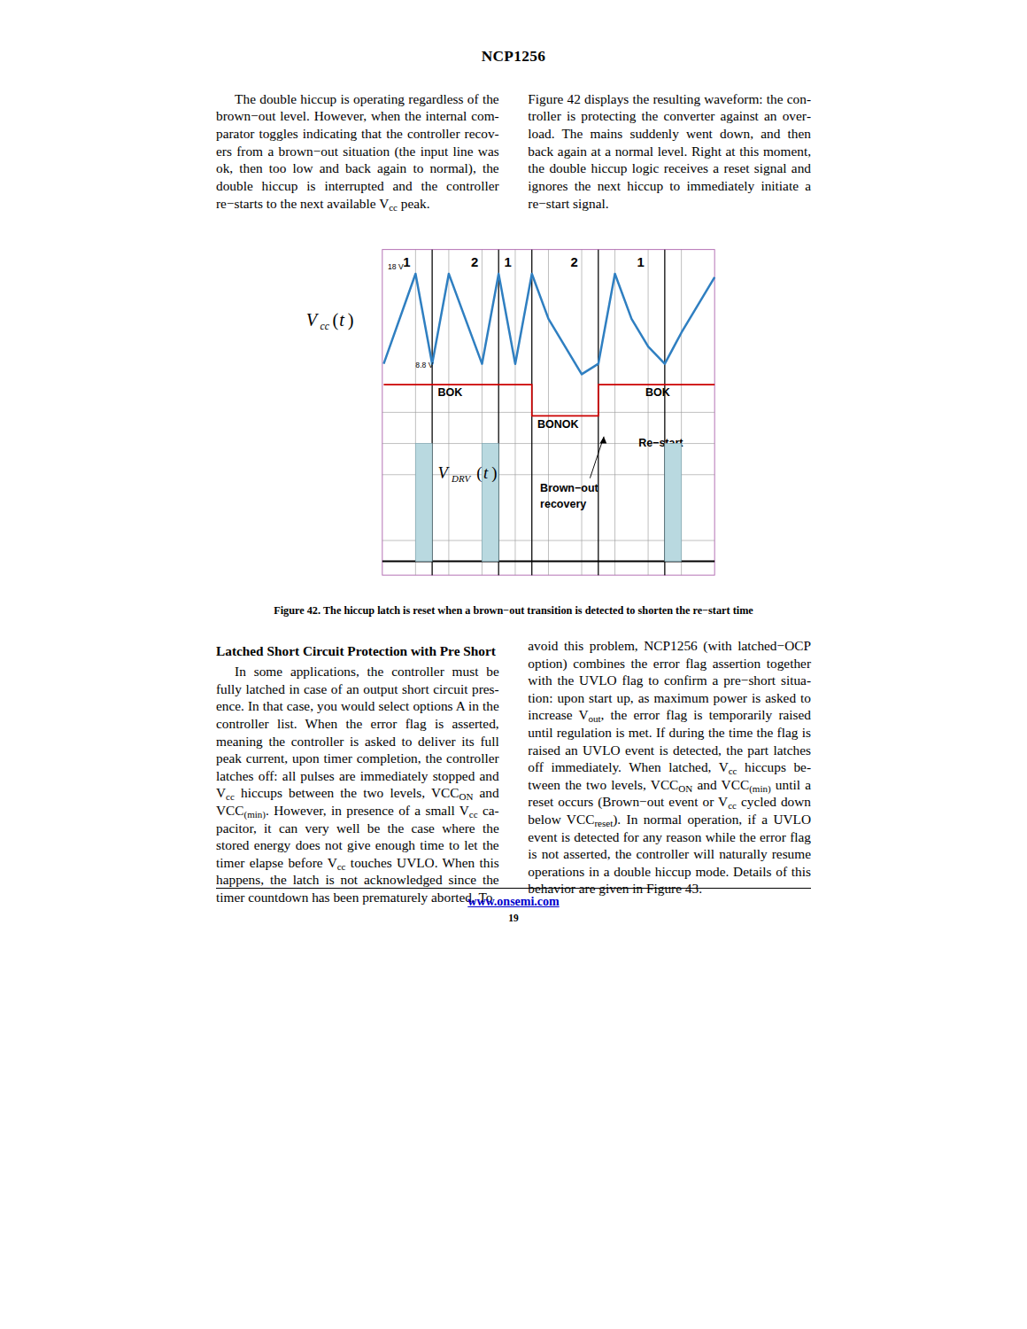NCP1256
The double hiccup is operating regardless of the brown−out level. However, when the internal comparator toggles indicating that the controller recovers from a brown−out situation (the input line was ok, then too low and back again to normal), the double hiccup is interrupted and the controller re−starts to the next available Vcc peak.
Figure 42 displays the resulting waveform: the controller is protecting the converter against an overload. The mains suddenly went down, and then back again at a normal level. Right at this moment, the double hiccup logic receives a reset signal and ignores the next hiccup to immediately initiate a re−start signal.
1 2 1 2 1 18 V 8.8 V V cc ( t ) BOK BOK BONOK Re−start Brown−out recovery V DRV ( t )
Figure 42. The hiccup latch is reset when a brown−out transition is detected to shorten the re−start time
Latched Short Circuit Protection with Pre Short
In some applications, the controller must be fully latched in case of an output short circuit presence. In that case, you would select options A in the controller list. When the error flag is asserted, meaning the controller is asked to deliver its full peak current, upon timer completion, the controller latches off: all pulses are immediately stopped and Vcc hiccups between the two levels, VCCON and VCC(min). However, in presence of a small Vcc capacitor, it can very well be the case where the stored energy does not give enough time to let the timer elapse before Vcc touches UVLO. When this happens, the latch is not acknowledged since the timer countdown has been prematurely aborted. To
avoid this problem, NCP1256 (with latched−OCP option) combines the error flag assertion together with the UVLO flag to confirm a pre−short situation: upon start up, as maximum power is asked to increase Vout, the error flag is temporarily raised until regulation is met. If during the time the flag is raised an UVLO event is detected, the part latches off immediately. When latched, Vcc hiccups between the two levels, VCCON and VCC(min) until a reset occurs (Brown−out event or Vcc cycled down below VCCreset). In normal operation, if a UVLO event is detected for any reason while the error flag is not asserted, the controller will naturally resume operations in a double hiccup mode. Details of this behavior are given in Figure 43.
www.onsemi.com
19